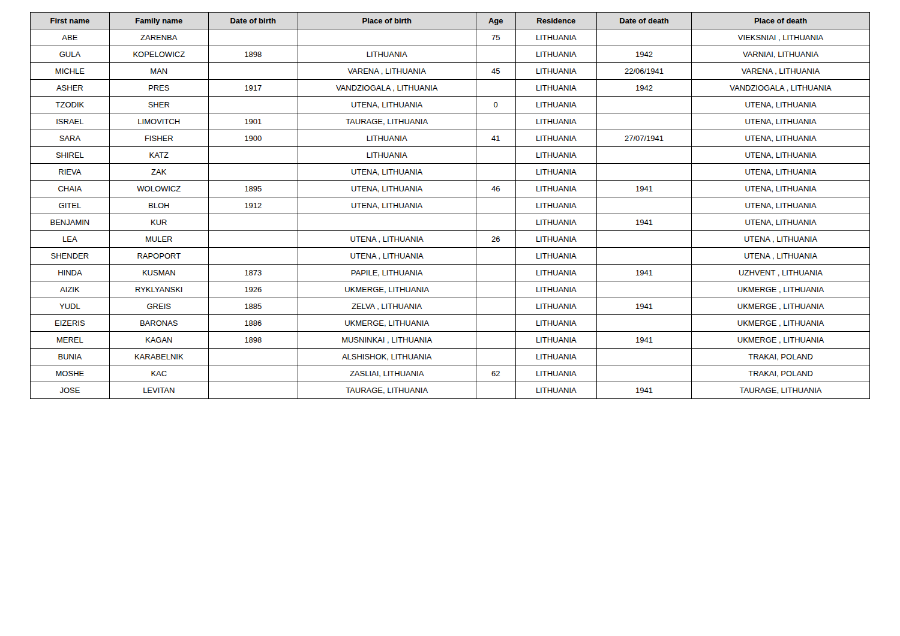List of names, birth and death details
| First name | Family name | Date of birth | Place of birth | Age | Residence | Date of death | Place of death |
| --- | --- | --- | --- | --- | --- | --- | --- |
| ABE | ZARENBA | | | 75 | LITHUANIA | | VIEKSNIAI , LITHUANIA |
| GULA | KOPELOWICZ | 1898 | LITHUANIA | | LITHUANIA | 1942 | VARNIAI, LITHUANIA |
| MICHLE | MAN | | VARENA , LITHUANIA | 45 | LITHUANIA | 22/06/1941 | VARENA , LITHUANIA |
| ASHER | PRES | 1917 | VANDZIOGALA , LITHUANIA | | LITHUANIA | 1942 | VANDZIOGALA , LITHUANIA |
| TZODIK | SHER | | UTENA, LITHUANIA | 0 | LITHUANIA | | UTENA, LITHUANIA |
| ISRAEL | LIMOVITCH | 1901 | TAURAGE, LITHUANIA | | LITHUANIA | | UTENA, LITHUANIA |
| SARA | FISHER | 1900 | LITHUANIA | 41 | LITHUANIA | 27/07/1941 | UTENA, LITHUANIA |
| SHIREL | KATZ | | LITHUANIA | | LITHUANIA | | UTENA, LITHUANIA |
| RIEVA | ZAK | | UTENA, LITHUANIA | | LITHUANIA | | UTENA, LITHUANIA |
| CHAIA | WOLOWICZ | 1895 | UTENA, LITHUANIA | 46 | LITHUANIA | 1941 | UTENA, LITHUANIA |
| GITEL | BLOH | 1912 | UTENA, LITHUANIA | | LITHUANIA | | UTENA, LITHUANIA |
| BENJAMIN | KUR | | | | LITHUANIA | 1941 | UTENA, LITHUANIA |
| LEA | MULER | | UTENA , LITHUANIA | 26 | LITHUANIA | | UTENA , LITHUANIA |
| SHENDER | RAPOPORT | | UTENA , LITHUANIA | | LITHUANIA | | UTENA , LITHUANIA |
| HINDA | KUSMAN | 1873 | PAPILE, LITHUANIA | | LITHUANIA | 1941 | UZHVENT , LITHUANIA |
| AIZIK | RYKLYANSKI | 1926 | UKMERGE, LITHUANIA | | LITHUANIA | | UKMERGE , LITHUANIA |
| YUDL | GREIS | 1885 | ZELVA , LITHUANIA | | LITHUANIA | 1941 | UKMERGE , LITHUANIA |
| EIZERIS | BARONAS | 1886 | UKMERGE, LITHUANIA | | LITHUANIA | | UKMERGE , LITHUANIA |
| MEREL | KAGAN | 1898 | MUSNINKAI , LITHUANIA | | LITHUANIA | 1941 | UKMERGE , LITHUANIA |
| BUNIA | KARABELNIK | | ALSHISHOK, LITHUANIA | | LITHUANIA | | TRAKAI, POLAND |
| MOSHE | KAC | | ZASLIAI, LITHUANIA | 62 | LITHUANIA | | TRAKAI, POLAND |
| JOSE | LEVITAN | | TAURAGE, LITHUANIA | | LITHUANIA | 1941 | TAURAGE, LITHUANIA |